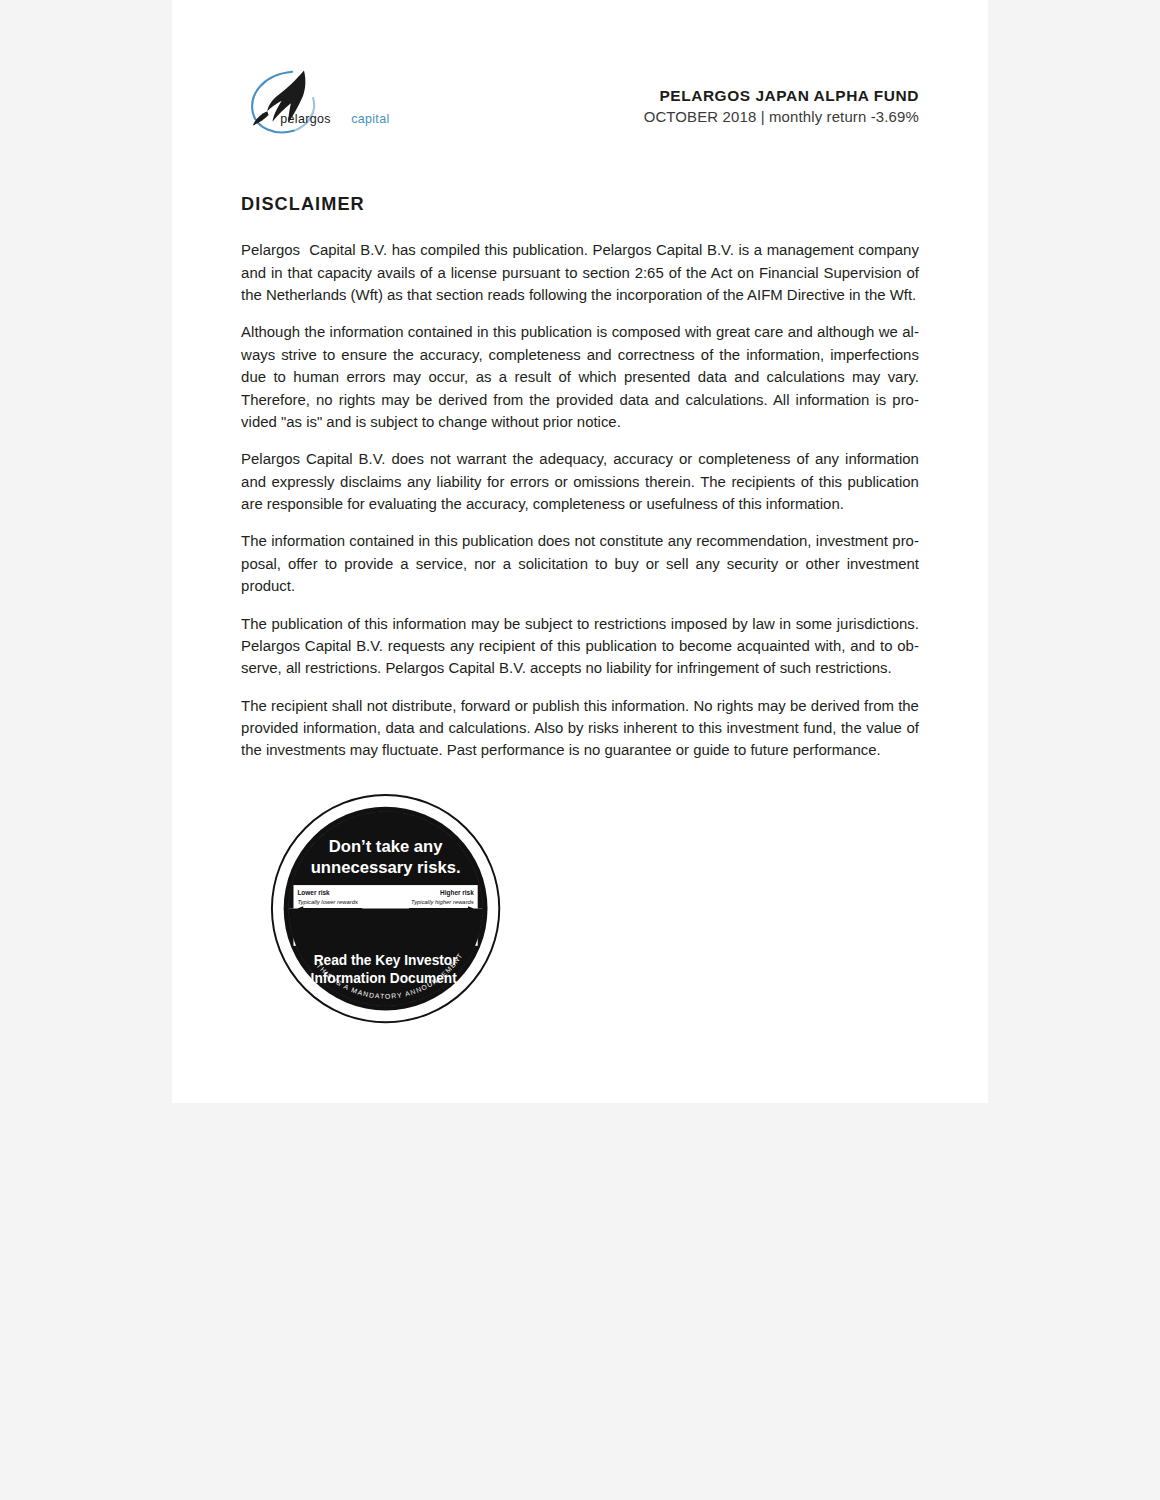pelargos capital
PELARGOS JAPAN ALPHA FUND
OCTOBER 2018 | monthly return -3.69%
DISCLAIMER
Pelargos Capital B.V. has compiled this publication. Pelargos Capital B.V. is a management company and in that capacity avails of a license pursuant to section 2:65 of the Act on Financial Supervision of the Netherlands (Wft) as that section reads following the incorporation of the AIFM Directive in the Wft.
Although the information contained in this publication is composed with great care and although we always strive to ensure the accuracy, completeness and correctness of the information, imperfections due to human errors may occur, as a result of which presented data and calculations may vary. Therefore, no rights may be derived from the provided data and calculations. All information is provided "as is" and is subject to change without prior notice.
Pelargos Capital B.V. does not warrant the adequacy, accuracy or completeness of any information and expressly disclaims any liability for errors or omissions therein. The recipients of this publication are responsible for evaluating the accuracy, completeness or usefulness of this information.
The information contained in this publication does not constitute any recommendation, investment proposal, offer to provide a service, nor a solicitation to buy or sell any security or other investment product.
The publication of this information may be subject to restrictions imposed by law in some jurisdictions. Pelargos Capital B.V. requests any recipient of this publication to become acquainted with, and to observe, all restrictions. Pelargos Capital B.V. accepts no liability for infringement of such restrictions.
The recipient shall not distribute, forward or publish this information. No rights may be derived from the provided information, data and calculations. Also by risks inherent to this investment fund, the value of the investments may fluctuate. Past performance is no guarantee or guide to future performance.
Don’t take any unnecessary risks. Lower risk Higher risk Typically lower rewards Typically higher rewards 1 2 3 4 5 6 7 risk indicator Read the Key Investor Information Document. THIS IS A MANDATORY ANNOUNCEMENT